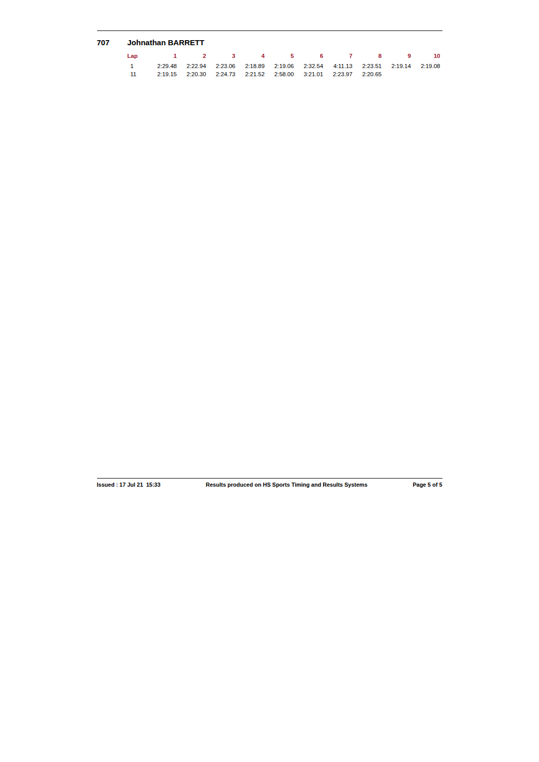707
Johnathan BARRETT
| Lap | 1 | 2 | 3 | 4 | 5 | 6 | 7 | 8 | 9 | 10 |
| --- | --- | --- | --- | --- | --- | --- | --- | --- | --- | --- |
| 1 | 2:29.48 | 2:22.94 | 2:23.06 | 2:18.89 | 2:19.06 | 2:32.54 | 4:11.13 | 2:23.51 | 2:19.14 | 2:19.08 |
| 11 | 2:19.15 | 2:20.30 | 2:24.73 | 2:21.52 | 2:58.00 | 3:21.01 | 2:23.97 | 2:20.65 | | |
Issued : 17 Jul 21 15:33
Results produced on HS Sports Timing and Results Systems
Page 5 of 5